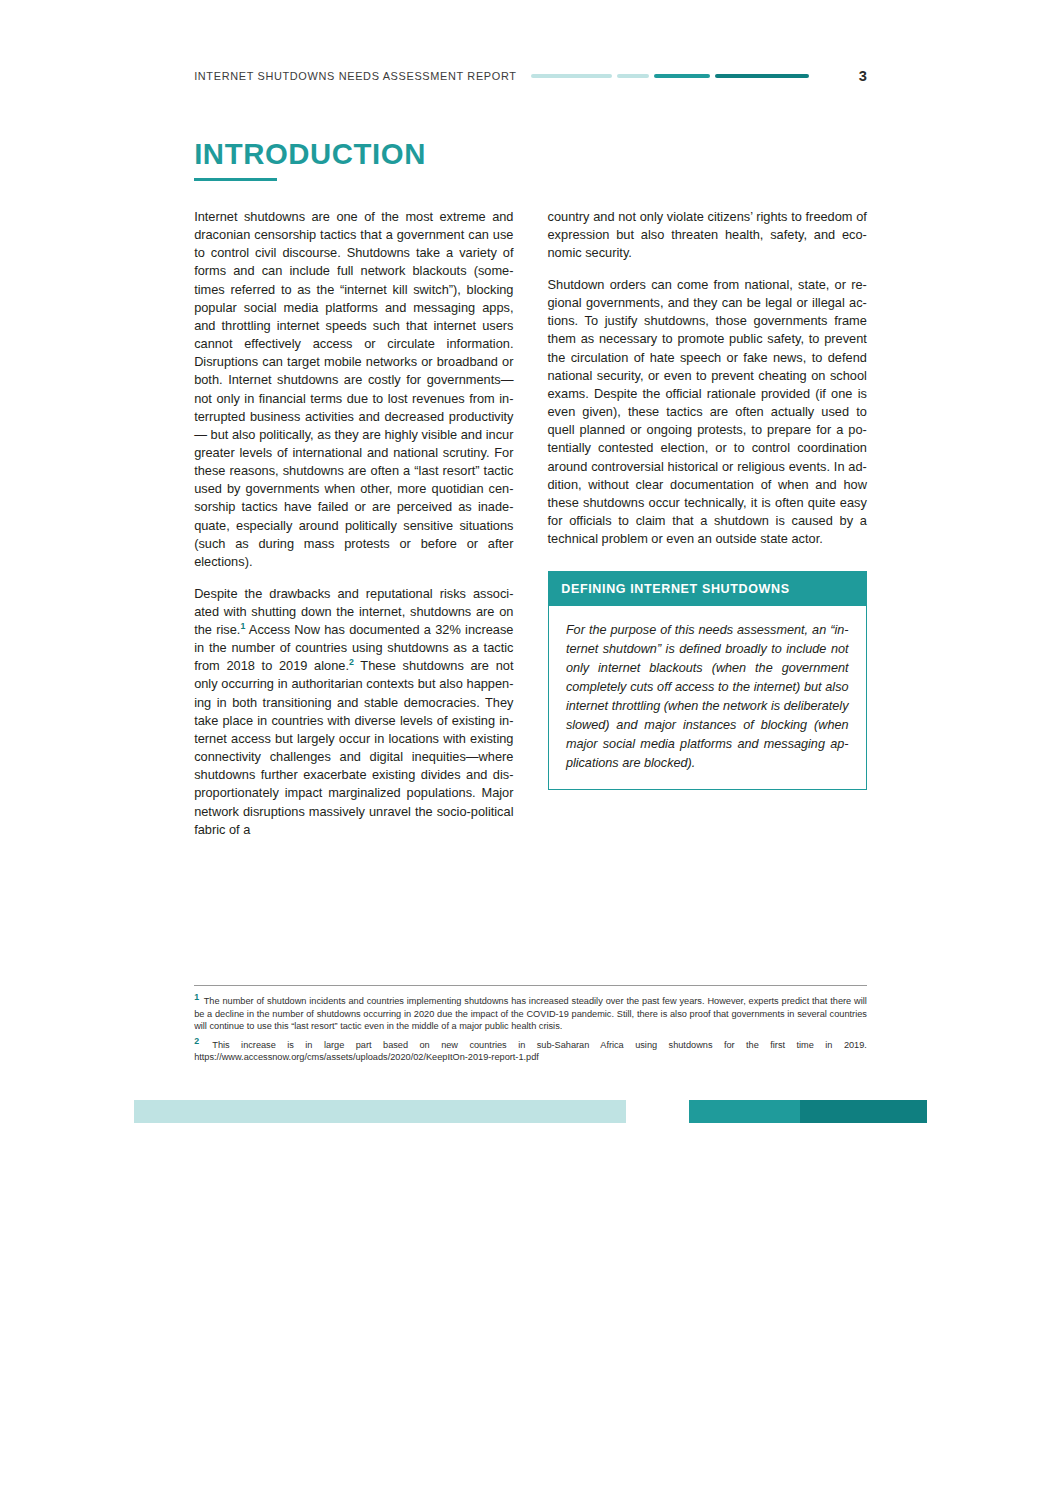Internet Shutdowns Needs Assessment Report
3
INTRODUCTION
Internet shutdowns are one of the most extreme and draconian censorship tactics that a government can use to control civil discourse. Shutdowns take a variety of forms and can include full network blackouts (sometimes referred to as the “internet kill switch”), blocking popular social media platforms and messaging apps, and throttling internet speeds such that internet users cannot effectively access or circulate information. Disruptions can target mobile networks or broadband or both. Internet shutdowns are costly for governments—not only in financial terms due to lost revenues from interrupted business activities and decreased productivity— but also politically, as they are highly visible and incur greater levels of international and national scrutiny. For these reasons, shutdowns are often a “last resort” tactic used by governments when other, more quotidian censorship tactics have failed or are perceived as inadequate, especially around politically sensitive situations (such as during mass protests or before or after elections).
Despite the drawbacks and reputational risks associated with shutting down the internet, shutdowns are on the rise.1 Access Now has documented a 32% increase in the number of countries using shutdowns as a tactic from 2018 to 2019 alone.2 These shutdowns are not only occurring in authoritarian contexts but also happening in both transitioning and stable democracies. They take place in countries with diverse levels of existing internet access but largely occur in locations with existing connectivity challenges and digital inequities—where shutdowns further exacerbate existing divides and disproportionately impact marginalized populations. Major network disruptions massively unravel the socio-political fabric of a
country and not only violate citizens’ rights to freedom of expression but also threaten health, safety, and economic security.
Shutdown orders can come from national, state, or regional governments, and they can be legal or illegal actions. To justify shutdowns, those governments frame them as necessary to promote public safety, to prevent the circulation of hate speech or fake news, to defend national security, or even to prevent cheating on school exams. Despite the official rationale provided (if one is even given), these tactics are often actually used to quell planned or ongoing protests, to prepare for a potentially contested election, or to control coordination around controversial historical or religious events. In addition, without clear documentation of when and how these shutdowns occur technically, it is often quite easy for officials to claim that a shutdown is caused by a technical problem or even an outside state actor.
Defining Internet Shutdowns
For the purpose of this needs assessment, an “internet shutdown” is defined broadly to include not only internet blackouts (when the government completely cuts off access to the internet) but also internet throttling (when the network is deliberately slowed) and major instances of blocking (when major social media platforms and messaging applications are blocked).
1 The number of shutdown incidents and countries implementing shutdowns has increased steadily over the past few years. However, experts predict that there will be a decline in the number of shutdowns occurring in 2020 due the impact of the COVID-19 pandemic. Still, there is also proof that governments in several countries will continue to use this “last resort” tactic even in the middle of a major public health crisis.
2 This increase is in large part based on new countries in sub-Saharan Africa using shutdowns for the first time in 2019. https://www.accessnow.org/cms/assets/uploads/2020/02/KeepItOn-2019-report-1.pdf